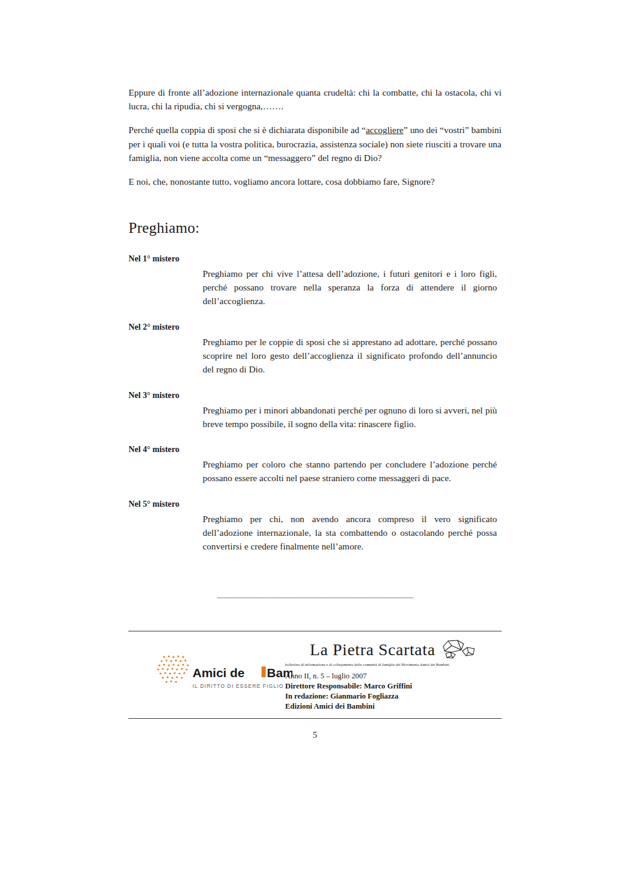Eppure di fronte all’adozione internazionale quanta crudeltà: chi la combatte, chi la ostacola, chi vi lucra, chi la ripudia, chi si vergogna,…….
Perché quella coppia di sposi che si è dichiarata disponibile ad “accogliere” uno dei “vostri” bambini per i quali voi (e tutta la vostra politica, burocrazia, assistenza sociale) non siete riusciti a trovare una famiglia, non viene accolta come un “messaggero” del regno di Dio?
E noi, che, nonostante tutto, vogliamo ancora lottare, cosa dobbiamo fare, Signore?
Preghiamo:
Nel 1° mistero
Preghiamo per chi vive l’attesa dell’adozione, i futuri genitori e i loro figli, perché possano trovare nella speranza la forza di attendere il giorno dell’accoglienza.
Nel 2° mistero
Preghiamo per le coppie di sposi che si apprestano ad adottare, perché possano scoprire nel loro gesto dell’accoglienza il significato profondo dell’annuncio del regno di Dio.
Nel 3° mistero
Preghiamo per i minori abbandonati perché per ognuno di loro si avveri, nel più breve tempo possibile, il sogno della vita: rinascere figlio.
Nel 4° mistero
Preghiamo per coloro che stanno partendo per concludere l’adozione perché possano essere accolti nel paese straniero come messaggeri di pace.
Nel 5° mistero
Preghiamo per chi, non avendo ancora compreso il vero significato dell’adozione internazionale, la sta combattendo o ostacolando perché possa convertirsi e credere finalmente nell’amore.
_______________________________________________________
Amici de Bambini IL DIRITTO DI ESSERE FIGLIO
La Pietra Scartata
bollettino di informazione e di collegamento delle comunità di famiglie del Movimento Amici dei Bambini
Anno II, n. 5 – luglio 2007
Direttore Responsabile: Marco Griffini
In redazione: Gianmario Fogliazza
Edizioni Amici dei Bambini
5